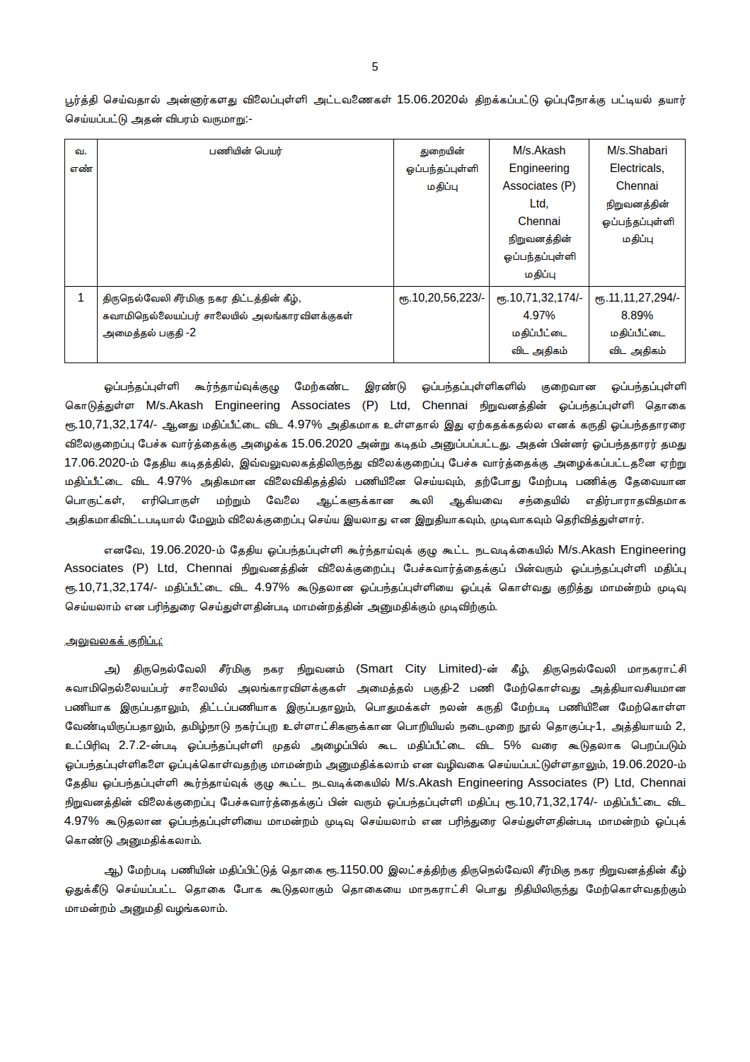5
பூர்த்தி செய்வதால் அன்னார்களது விலைப்புள்ளி அட்டவணைகள் 15.06.2020ல் திறக்கப்பட்டு ஒப்புநோக்கு பட்டியல் தயார் செய்யப்பட்டு அதன் விபரம் வருமாறு:-
| வ. எண் | பணியின் பெயர் | துறையின் ஒப்பந்தப்புள்ளி மதிப்பு | M/s.Akash Engineering Associates (P) Ltd, Chennai நிறுவனத்தின் ஒப்பந்தப்புள்ளி மதிப்பு | M/s.Shabari Electricals, Chennai நிறுவனத்தின் ஒப்பந்தப்புள்ளி மதிப்பு |
| --- | --- | --- | --- | --- |
| 1 | திருநெல்வேலி சீர்மிகு நகர திட்டத்தின் கீழ், சுவாமிநெல்லையப்பர் சாலையில் அலங்காரவிளக்குகள் அமைத்தல் பகுதி -2 | ரூ.10,20,56,223/- | ரூ.10,71,32,174/- 4.97% மதிப்பீட்டை விட அதிகம் | ரூ.11,11,27,294/- 8.89% மதிப்பீட்டை விட அதிகம் |
ஒப்பந்தப்புள்ளி கூர்ந்தாய்வுக்குழு மேற்கண்ட இரண்டு ஒப்பந்தப்புள்ளிகளில் குறைவான ஒப்பந்தப்புள்ளி கொடுத்துள்ள M/s.Akash Engineering Associates (P) Ltd, Chennai நிறுவனத்தின் ஒப்பந்தப்புள்ளி தொகை ரூ.10,71,32,174/- ஆனது மதிப்பீட்டை விட 4.97% அதிகமாக உள்ளதால் இது ஏற்கதக்கதல்ல எனக் கருதி ஒப்பந்ததாரரை விலைகுறைப்பு பேச்சு வார்த்தைக்கு அழைக்க 15.06.2020 அன்று கடிதம் அனுப்பப்பட்டது. அதன் பின்னர் ஒப்பந்ததாரர் தமது 17.06.2020-ம் தேதிய கடிதத்தில், இவ்வலுவலகத்திலிருந்து விலைக்குறைப்பு பேச்சு வார்த்தைக்கு அழைக்கப்பட்டதனை ஏற்று மதிப்பீட்டை விட 4.97% அதிகமான விலைவிகிதத்தில் பணியினை செய்யவும், தற்போது மேற்படி பணிக்கு தேவையான பொருட்கள், எரிபொருள் மற்றும் வேலை ஆட்களுக்கான கூலி ஆகியவை சந்தையில் எதிர்பாராதவிதமாக அதிகமாகிவிட்டபடியால் மேலும் விலைக்குறைப்பு செய்ய இயலாது என இறுதியாகவும், முடிவாகவும் தெரிவித்துள்ளார்.
எனவே, 19.06.2020-ம் தேதிய ஒப்பந்தப்புள்ளி கூர்ந்தாய்வுக் குழு கூட்ட நடவடிக்கையில் M/s.Akash Engineering Associates (P) Ltd, Chennai நிறுவனத்தின் விலைக்குறைப்பு பேச்சுவார்த்தைக்குப் பின்வரும் ஒப்பந்தப்புள்ளி மதிப்பு ரூ.10,71,32,174/- மதிப்பீட்டை விட 4.97% கூடுதலான ஒப்பந்தப்புள்ளியை ஒப்புக் கொள்வது குறித்து மாமன்றம் முடிவு செய்யலாம் என பரிந்துரை செய்துள்ளதின்படி மாமன்றத்தின் அனுமதிக்கும் முடிவிற்கும்.
அலுவலகக் குறிப்பு:
அ) திருநெல்வேலி சீர்மிகு நகர நிறுவனம் (Smart City Limited)-ன் கீழ், திருநெல்வேலி மாநகராட்சி சுவாமிநெல்லையப்பர் சாலையில் அலங்காரவிளக்குகள் அமைத்தல் பகுதி-2 பணி மேற்கொள்வது அத்தியாவசியமான பணியாக இருப்பதாலும், திட்டப்பணியாக இருப்பதாலும், பொதுமக்கள் நலன் கருதி மேற்படி பணியினை மேற்கொள்ள வேண்டியிருப்பதாலும், தமிழ்நாடு நகர்ப்புற உள்ளாட்சிகளுக்கான பொறியியல் நடைமுறை நூல் தொகுப்பு-1, அத்தியாயம் 2, உட்பிரிவு 2.7.2-ன்படி ஒப்பந்தப்புள்ளி முதல் அழைப்பில் கூட மதிப்பீட்டை விட 5% வரை கூடுதலாக பெறப்படும் ஒப்பந்தப்புள்ளிகளை ஒப்புக்கொள்வதற்கு மாமன்றம் அனுமதிக்கலாம் என வழிவகை செய்யப்பட்டுள்ளதாலும், 19.06.2020-ம் தேதிய ஒப்பந்தப்புள்ளி கூர்ந்தாய்வுக் குழு கூட்ட நடவடிக்கையில் M/s.Akash Engineering Associates (P) Ltd, Chennai நிறுவனத்தின் விலைக்குறைப்பு பேச்சுவார்த்தைக்குப் பின் வரும் ஒப்பந்தப்புள்ளி மதிப்பு ரூ.10,71,32,174/- மதிப்பீட்டை விட 4.97% கூடுதலான ஒப்பந்தப்புள்ளியை மாமன்றம் முடிவு செய்யலாம் என பரிந்துரை செய்துள்ளதின்படி மாமன்றம் ஒப்புக் கொண்டு அனுமதிக்கலாம்.
ஆ) மேற்படி பணியின் மதிப்பிட்டுத் தொகை ரூ.1150.00 இலட்சத்திற்கு திருநெல்வேலி சீர்மிகு நகர நிறுவனத்தின் கீழ் ஒதுக்கீடு செய்யப்பட்ட தொகை போக கூடுதலாகும் தொகையை மாநகராட்சி பொது நிதியிலிருந்து மேற்கொள்வதற்கும் மாமன்றம் அனுமதி வழங்கலாம்.